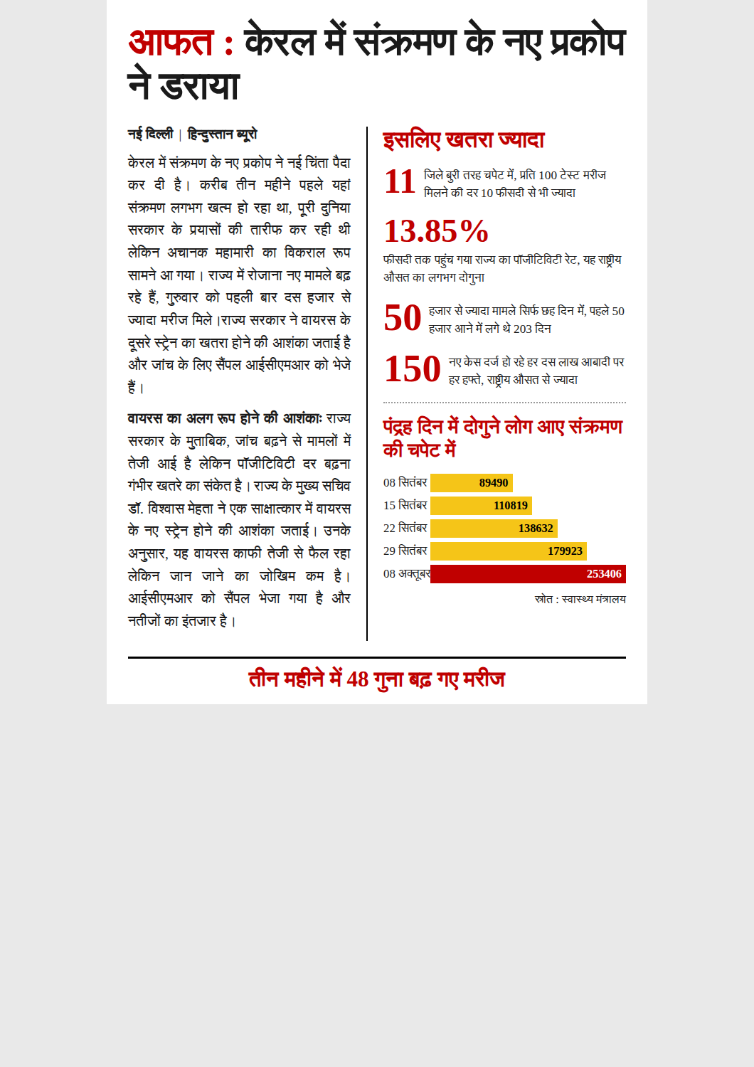आफत : केरल में संक्रमण के नए प्रकोप ने डराया
नई दिल्ली | हिन्दुस्तान ब्यूरो
केरल में संक्रमण के नए प्रकोप ने नई चिंता पैदा कर दी है। करीब तीन महीने पहले यहां संक्रमण लगभग खत्म हो रहा था, पूरी दुनिया सरकार के प्रयासों की तारीफ कर रही थी लेकिन अचानक महामारी का विकराल रूप सामने आ गया। राज्य में रोजाना नए मामले बढ़ रहे हैं, गुरुवार को पहली बार दस हजार से ज्यादा मरीज मिले।राज्य सरकार ने वायरस के दूसरे स्ट्रेन का खतरा होने की आशंका जताई है और जांच के लिए सैंपल आईसीएमआर को भेजे हैं।
वायरस का अलग रूप होने की आशंकाः राज्य सरकार के मुताबिक, जांच बढ़ने से मामलों में तेजी आई है लेकिन पॉजीटिविटी दर बढ़ना गंभीर खतरे का संकेत है। राज्य के मुख्य सचिव डॉ. विश्वास मेहता ने एक साक्षात्कार में वायरस के नए स्ट्रेन होने की आशंका जताई। उनके अनुसार, यह वायरस काफी तेजी से फैल रहा लेकिन जान जाने का जोखिम कम है। आईसीएमआर को सैंपल भेजा गया है और नतीजों का इंतजार है।
इसलिए खतरा ज्यादा
11 जिले बुरी तरह चपेट में, प्रति 100 टेस्ट मरीज मिलने की दर 10 फीसदी से भी ज्यादा
13.85% फीसदी तक पहुंच गया राज्य का पॉजीटिविटी रेट, यह राष्ट्रीय औसत का लगभग दोगुना
50 हजार से ज्यादा मामले सिर्फ छह दिन में, पहले 50 हजार आने में लगे थे 203 दिन
150 नए केस दर्ज हो रहे हर दस लाख आबादी पर हर हफ्ते, राष्ट्रीय औसत से ज्यादा
पंद्रह दिन में दोगुने लोग आए संक्रमण की चपेट में
| 08 सितंबर | 89490 |
| 15 सितंबर | 110819 |
| 22 सितंबर | 138632 |
| 29 सितंबर | 179923 |
| 08 अक्तूबर | 253406 |
स्रोत : स्वास्थ्य मंत्रालय
तीन महीने में 48 गुना बढ़ गए मरीज